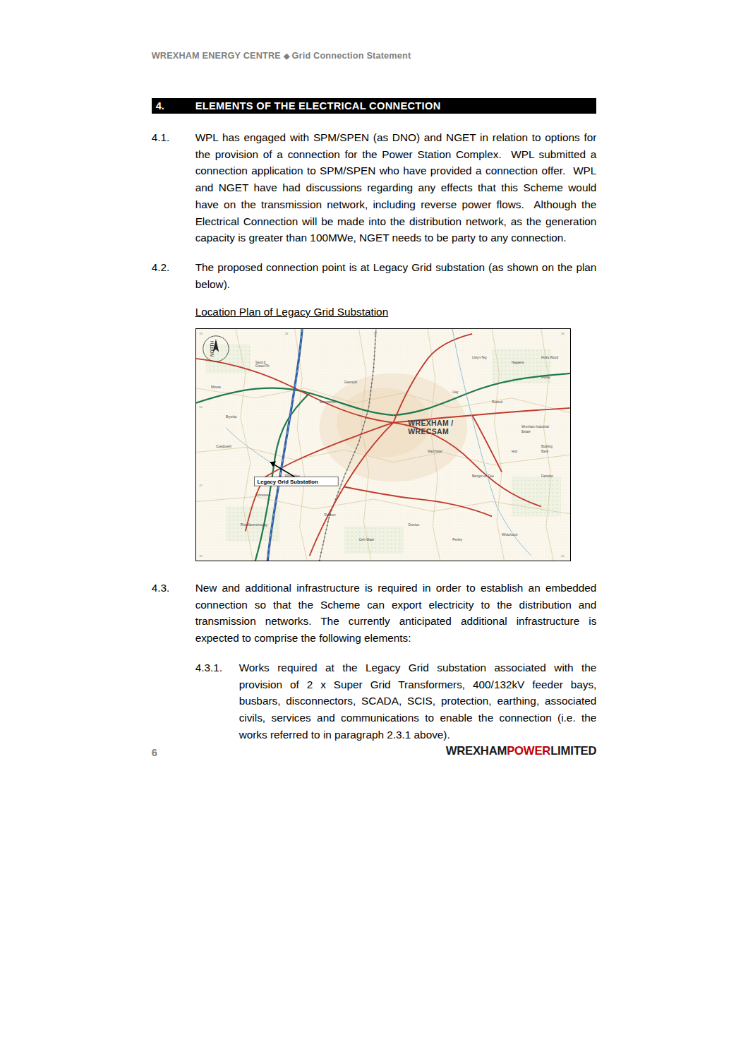WREXHAM ENERGY CENTRE ◆ Grid Connection Statement
4. ELEMENTS OF THE ELECTRICAL CONNECTION
4.1.
WPL has engaged with SPM/SPEN (as DNO) and NGET in relation to options for the provision of a connection for the Power Station Complex. WPL submitted a connection application to SPM/SPEN who have provided a connection offer. WPL and NGET have had discussions regarding any effects that this Scheme would have on the transmission network, including reverse power flows. Although the Electrical Connection will be made into the distribution network, as the generation capacity is greater than 100MWe, NGET needs to be party to any connection.
4.2.
The proposed connection point is at Legacy Grid substation (as shown on the plan below).
Location Plan of Legacy Grid Substation
NORTH WREXHAM / WRECSAM Sand & Gravel Pit Llwyn-Teg Nagaera Hicks Wood Ridley Gwersyllt Summerhill Llay Rossett Marchwiel Bangor-on-Dee Holt Farndon Rhostyllen Johnstown Rhosllanerchrugog Ruabon Cefn Mawr Overton Penley Whitchurch Brymbo Coedpoeth Minera Wrexham Industrial Estate Bowling Bank Legacy Grid Substation 33 36 30 40 34 35 50 47
4.3.
New and additional infrastructure is required in order to establish an embedded connection so that the Scheme can export electricity to the distribution and transmission networks. The currently anticipated additional infrastructure is expected to comprise the following elements:
4.3.1.
Works required at the Legacy Grid substation associated with the provision of 2 x Super Grid Transformers, 400/132kV feeder bays, busbars, disconnectors, SCADA, SCIS, protection, earthing, associated civils, services and communications to enable the connection (i.e. the works referred to in paragraph 2.3.1 above).
6
WREXHAM POWER LIMITED